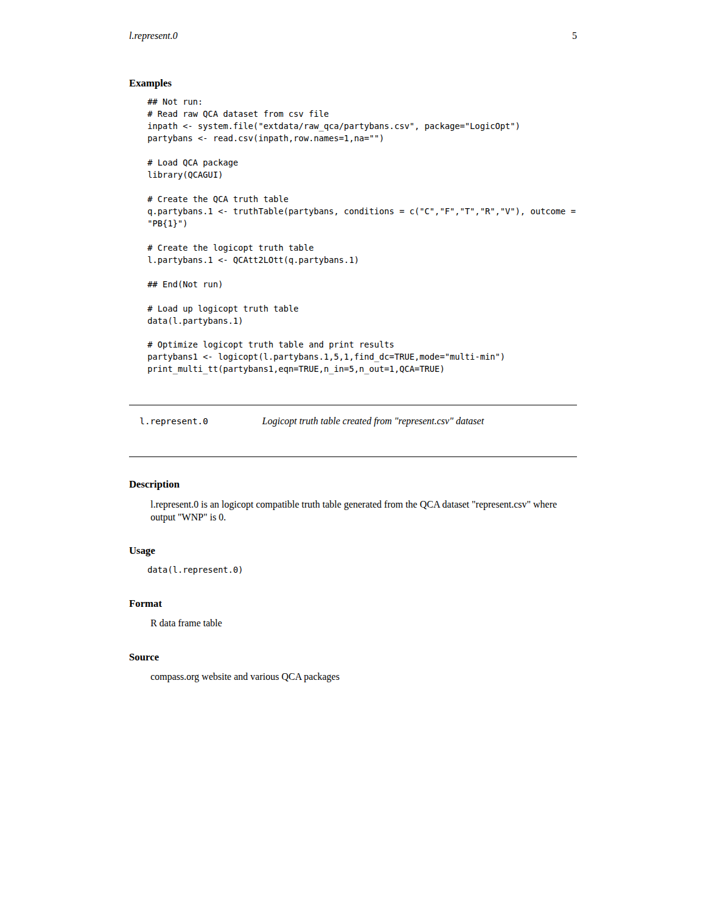l.represent.0 5
Examples
## Not run: 
# Read raw QCA dataset from csv file
inpath <- system.file("extdata/raw_qca/partybans.csv", package="LogicOpt")
partybans <- read.csv(inpath,row.names=1,na="")

# Load QCA package
library(QCAGUI)

# Create the QCA truth table
q.partybans.1 <- truthTable(partybans, conditions = c("C","F","T","R","V"), outcome = "PB{1}")

# Create the logicopt truth table
l.partybans.1 <- QCAtt2LOtt(q.partybans.1)

## End(Not run)

# Load up logicopt truth table
data(l.partybans.1)

# Optimize logicopt truth table and print results
partybans1 <- logicopt(l.partybans.1,5,1,find_dc=TRUE,mode="multi-min")
print_multi_tt(partybans1,eqn=TRUE,n_in=5,n_out=1,QCA=TRUE)
l.represent.0 Logicopt truth table created from "represent.csv" dataset
Description
l.represent.0 is an logicopt compatible truth table generated from the QCA dataset "represent.csv" where output "WNP" is 0.
Usage
data(l.represent.0)
Format
R data frame table
Source
compass.org website and various QCA packages